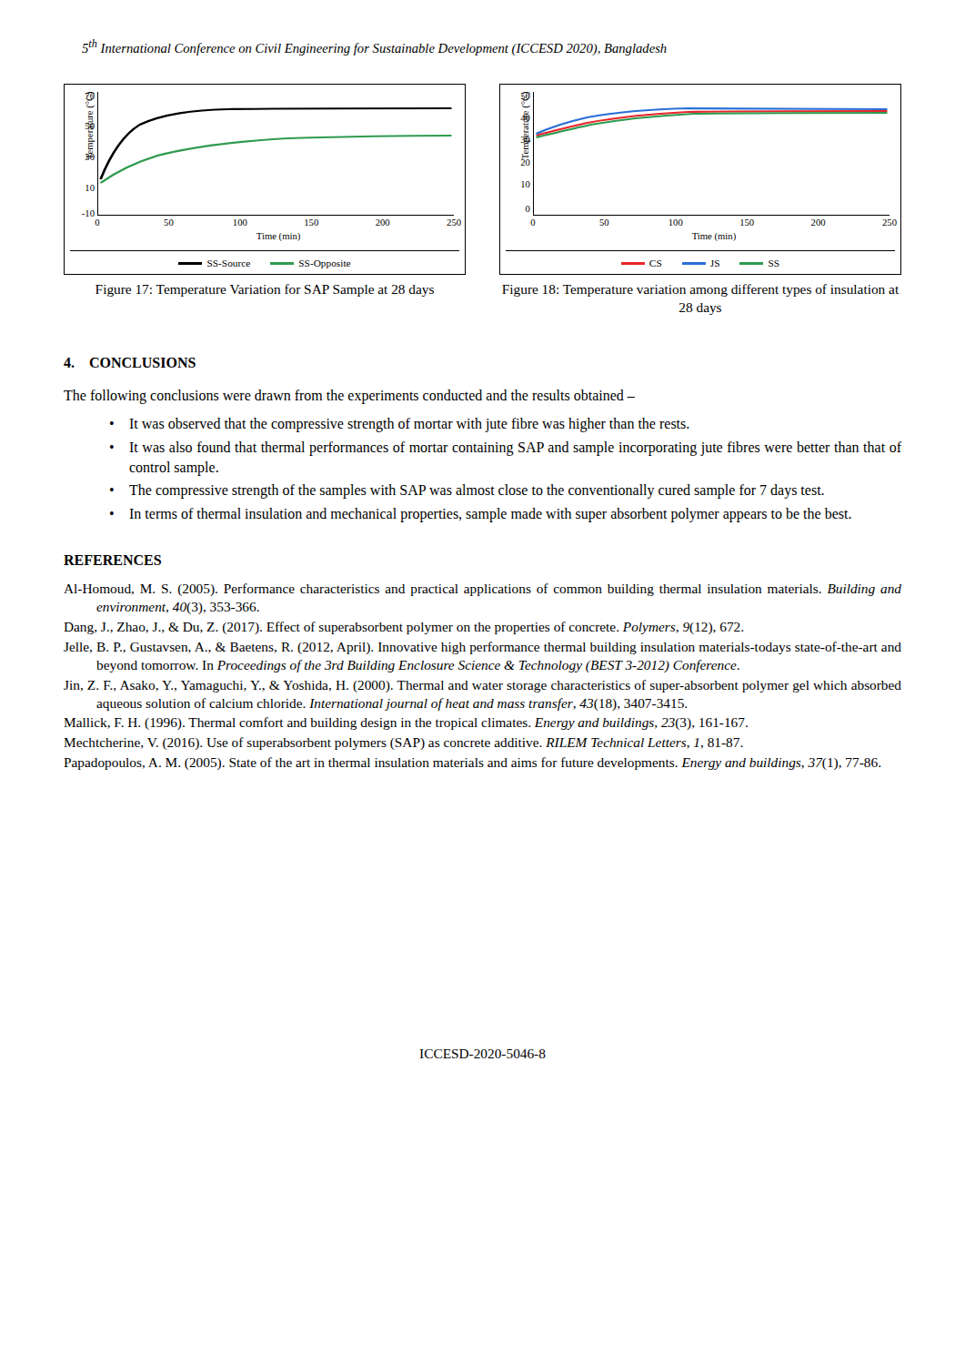5th International Conference on Civil Engineering for Sustainable Development (ICCESD 2020), Bangladesh
Temperature (°C)
70 50 30 10 -10
0 50 100 150 200 250
Time (min)
SS-Source
SS-Opposite
Temperature (°C)
50 40 30 20 10 0
0 50 100 150 200 250
Time (min)
CS
JS
SS
Figure 17: Temperature Variation for SAP Sample at 28 days
Figure 18: Temperature variation among different types of insulation at 28 days
4. CONCLUSIONS
The following conclusions were drawn from the experiments conducted and the results obtained –
It was observed that the compressive strength of mortar with jute fibre was higher than the rests.
It was also found that thermal performances of mortar containing SAP and sample incorporating jute fibres were better than that of control sample.
The compressive strength of the samples with SAP was almost close to the conventionally cured sample for 7 days test.
In terms of thermal insulation and mechanical properties, sample made with super absorbent polymer appears to be the best.
REFERENCES
Al-Homoud, M. S. (2005). Performance characteristics and practical applications of common building thermal insulation materials. Building and environment, 40(3), 353-366.
Dang, J., Zhao, J., & Du, Z. (2017). Effect of superabsorbent polymer on the properties of concrete. Polymers, 9(12), 672.
Jelle, B. P., Gustavsen, A., & Baetens, R. (2012, April). Innovative high performance thermal building insulation materials-todays state-of-the-art and beyond tomorrow. In Proceedings of the 3rd Building Enclosure Science & Technology (BEST 3-2012) Conference.
Jin, Z. F., Asako, Y., Yamaguchi, Y., & Yoshida, H. (2000). Thermal and water storage characteristics of super-absorbent polymer gel which absorbed aqueous solution of calcium chloride. International journal of heat and mass transfer, 43(18), 3407-3415.
Mallick, F. H. (1996). Thermal comfort and building design in the tropical climates. Energy and buildings, 23(3), 161-167.
Mechtcherine, V. (2016). Use of superabsorbent polymers (SAP) as concrete additive. RILEM Technical Letters, 1, 81-87.
Papadopoulos, A. M. (2005). State of the art in thermal insulation materials and aims for future developments. Energy and buildings, 37(1), 77-86.
ICCESD-2020-5046-8